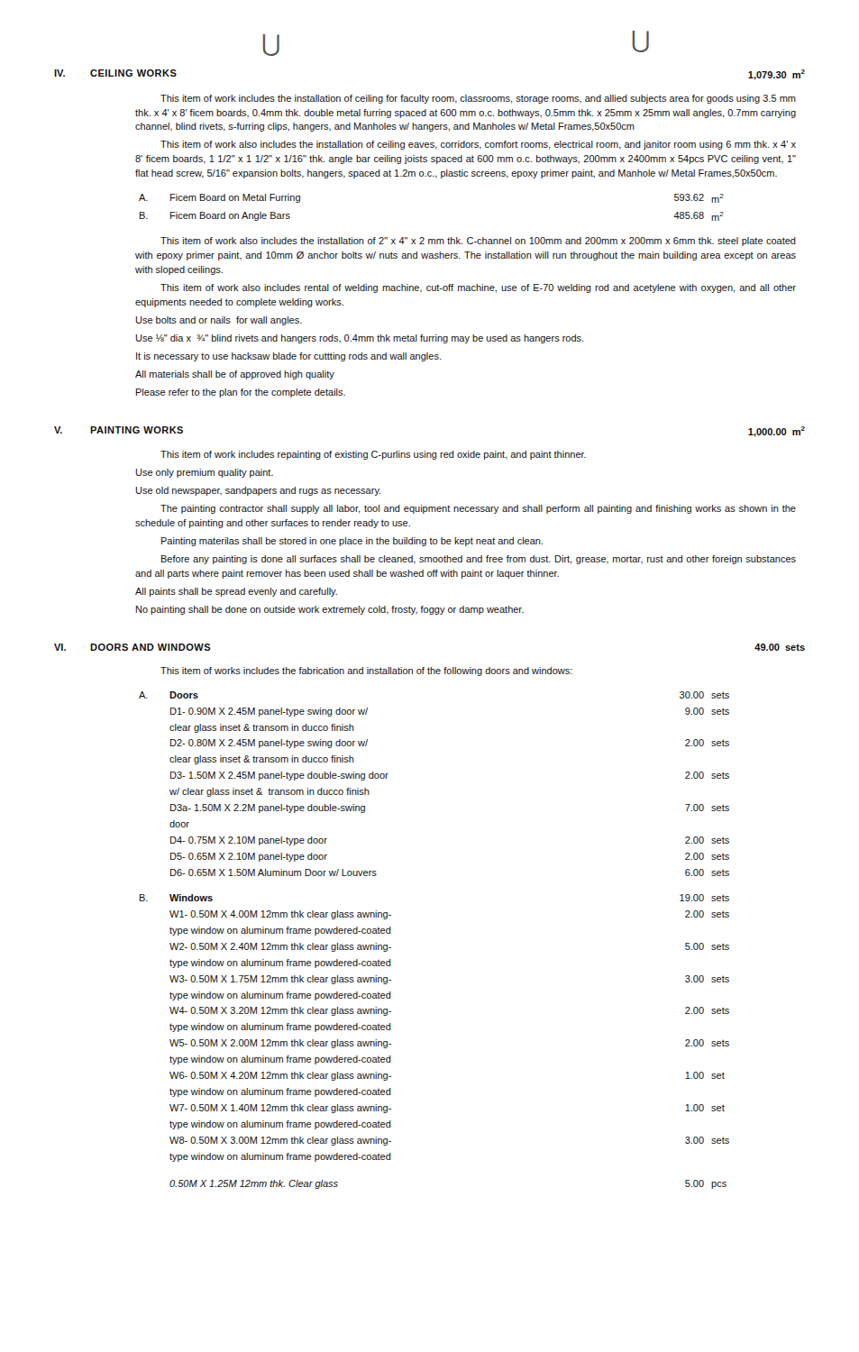⋃ ⋃
IV.
CEILING WORKS
1,079.30 m2
This item of work includes the installation of ceiling for faculty room, classrooms, storage rooms, and allied subjects area for goods using 3.5 mm thk. x 4' x 8' ficem boards, 0.4mm thk. double metal furring spaced at 600 mm o.c. bothways, 0.5mm thk. x 25mm x 25mm wall angles, 0.7mm carrying channel, blind rivets, s-furring clips, hangers, and Manholes w/ hangers, and Manholes w/ Metal Frames,50x50cm
This item of work also includes the installation of ceiling eaves, corridors, comfort rooms, electrical room, and janitor room using 6 mm thk. x 4' x 8' ficem boards, 1 1/2" x 1 1/2" x 1/16" thk. angle bar ceiling joists spaced at 600 mm o.c. bothways, 200mm x 2400mm x 54pcs PVC ceiling vent, 1" flat head screw, 5/16" expansion bolts, hangers, spaced at 1.2m o.c., plastic screens, epoxy primer paint, and Manhole w/ Metal Frames,50x50cm.
| A. | Ficem Board on Metal Furring | 593.62 | m 2 |
| B. | Ficem Board on Angle Bars | 485.68 | m 2 |
This item of work also includes the installation of 2" x 4" x 2 mm thk. C-channel on 100mm and 200mm x 200mm x 6mm thk. steel plate coated with epoxy primer paint, and 10mm Ø anchor bolts w/ nuts and washers. The installation will run throughout the main building area except on areas with sloped ceilings.
This item of work also includes rental of welding machine, cut-off machine, use of E-70 welding rod and acetylene with oxygen, and all other equipments needed to complete welding works.
Use bolts and or nails for wall angles.
Use ⅛" dia x ¾" blind rivets and hangers rods, 0.4mm thk metal furring may be used as hangers rods.
It is necessary to use hacksaw blade for cuttting rods and wall angles.
All materials shall be of approved high quality
Please refer to the plan for the complete details.
V.
PAINTING WORKS
1,000.00 m2
This item of work includes repainting of existing C-purlins using red oxide paint, and paint thinner.
Use only premium quality paint.
Use old newspaper, sandpapers and rugs as necessary.
The painting contractor shall supply all labor, tool and equipment necessary and shall perform all painting and finishing works as shown in the schedule of painting and other surfaces to render ready to use.
Painting materilas shall be stored in one place in the building to be kept neat and clean.
Before any painting is done all surfaces shall be cleaned, smoothed and free from dust. Dirt, grease, mortar, rust and other foreign substances and all parts where paint remover has been used shall be washed off with paint or laquer thinner.
All paints shall be spread evenly and carefully.
No painting shall be done on outside work extremely cold, frosty, foggy or damp weather.
VI.
DOORS AND WINDOWS
49.00 sets
This item of works includes the fabrication and installation of the following doors and windows:
| A. | Doors | 30.00 | sets |
| | D1- 0.90M X 2.45M panel-type swing door w/ | 9.00 | sets |
| | clear glass inset & transom in ducco finish | | |
| | D2- 0.80M X 2.45M panel-type swing door w/ | 2.00 | sets |
| | clear glass inset & transom in ducco finish | | |
| | D3- 1.50M X 2.45M panel-type double-swing door | 2.00 | sets |
| | w/ clear glass inset & transom in ducco finish | | |
| | D3a- 1.50M X 2.2M panel-type double-swing | 7.00 | sets |
| | door | | |
| | D4- 0.75M X 2.10M panel-type door | 2.00 | sets |
| | D5- 0.65M X 2.10M panel-type door | 2.00 | sets |
| | D6- 0.65M X 1.50M Aluminum Door w/ Louvers | 6.00 | sets |
| B. | Windows | 19.00 | sets |
| | W1- 0.50M X 4.00M 12mm thk clear glass awning- | 2.00 | sets |
| | type window on aluminum frame powdered-coated | | |
| | W2- 0.50M X 2.40M 12mm thk clear glass awning- | 5.00 | sets |
| | type window on aluminum frame powdered-coated | | |
| | W3- 0.50M X 1.75M 12mm thk clear glass awning- | 3.00 | sets |
| | type window on aluminum frame powdered-coated | | |
| | W4- 0.50M X 3.20M 12mm thk clear glass awning- | 2.00 | sets |
| | type window on aluminum frame powdered-coated | | |
| | W5- 0.50M X 2.00M 12mm thk clear glass awning- | 2.00 | sets |
| | type window on aluminum frame powdered-coated | | |
| | W6- 0.50M X 4.20M 12mm thk clear glass awning- | 1.00 | set |
| | type window on aluminum frame powdered-coated | | |
| | W7- 0.50M X 1.40M 12mm thk clear glass awning- | 1.00 | set |
| | type window on aluminum frame powdered-coated | | |
| | W8- 0.50M X 3.00M 12mm thk clear glass awning- | 3.00 | sets |
| | type window on aluminum frame powdered-coated | | |
| | 0.50M X 1.25M 12mm thk. Clear glass | 5.00 | pcs |